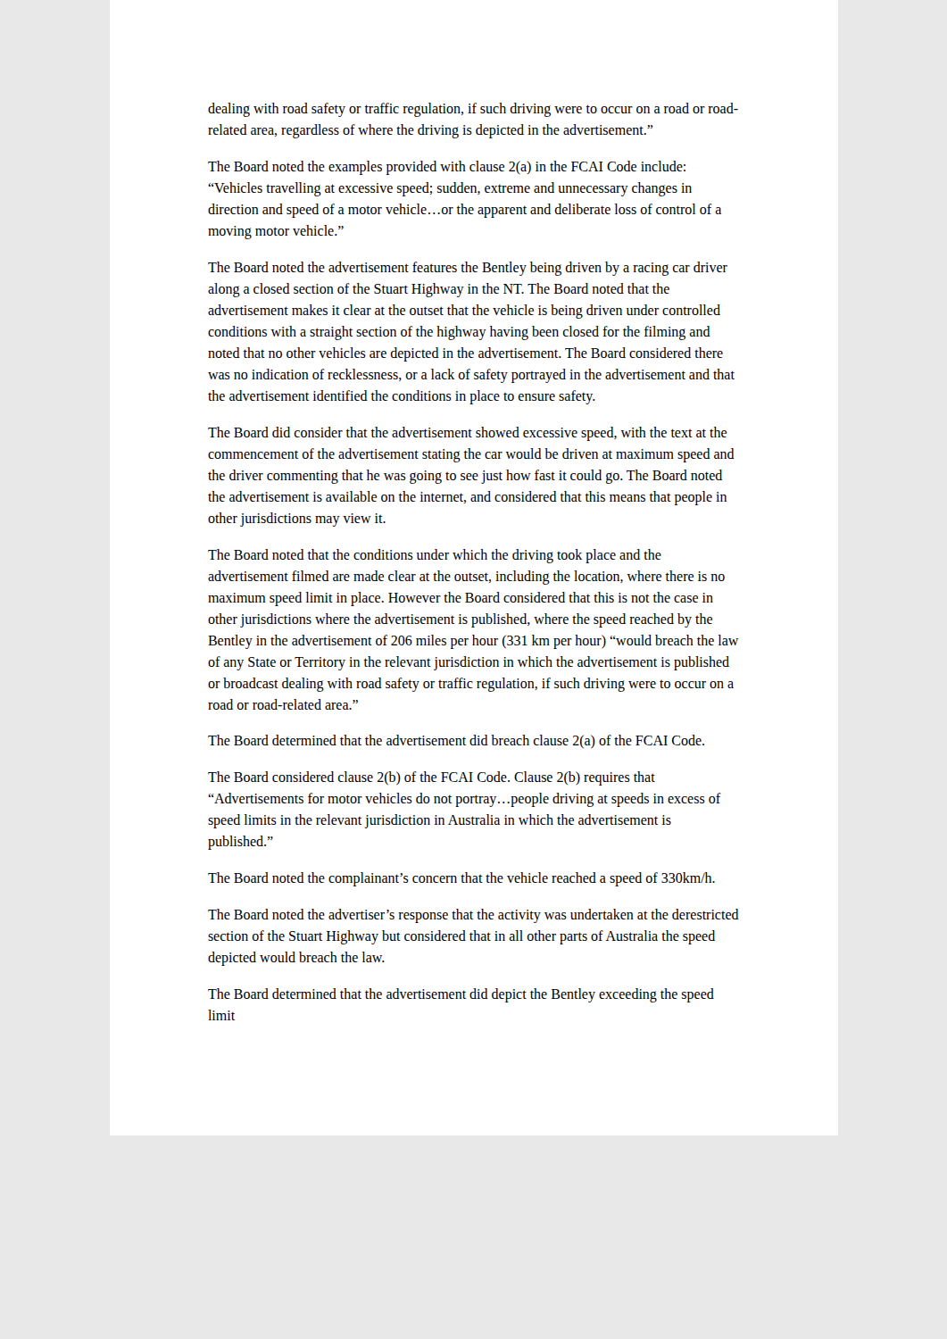dealing with road safety or traffic regulation, if such driving were to occur on a road or road-related area, regardless of where the driving is depicted in the advertisement.”
The Board noted the examples provided with clause 2(a) in the FCAI Code include: “Vehicles travelling at excessive speed; sudden, extreme and unnecessary changes in direction and speed of a motor vehicle…or the apparent and deliberate loss of control of a moving motor vehicle.”
The Board noted the advertisement features the Bentley being driven by a racing car driver along a closed section of the Stuart Highway in the NT. The Board noted that the advertisement makes it clear at the outset that the vehicle is being driven under controlled conditions with a straight section of the highway having been closed for the filming and noted that no other vehicles are depicted in the advertisement. The Board considered there was no indication of recklessness, or a lack of safety portrayed in the advertisement and that the advertisement identified the conditions in place to ensure safety.
The Board did consider that the advertisement showed excessive speed, with the text at the commencement of the advertisement stating the car would be driven at maximum speed and the driver commenting that he was going to see just how fast it could go. The Board noted the advertisement is available on the internet, and considered that this means that people in other jurisdictions may view it.
The Board noted that the conditions under which the driving took place and the advertisement filmed are made clear at the outset, including the location, where there is no maximum speed limit in place. However the Board considered that this is not the case in other jurisdictions where the advertisement is published, where the speed reached by the Bentley in the advertisement of 206 miles per hour (331 km per hour) “would breach the law of any State or Territory in the relevant jurisdiction in which the advertisement is published or broadcast dealing with road safety or traffic regulation, if such driving were to occur on a road or road-related area.”
The Board determined that the advertisement did breach clause 2(a) of the FCAI Code.
The Board considered clause 2(b) of the FCAI Code. Clause 2(b) requires that “Advertisements for motor vehicles do not portray…people driving at speeds in excess of speed limits in the relevant jurisdiction in Australia in which the advertisement is published.”
The Board noted the complainant’s concern that the vehicle reached a speed of 330km/h.
The Board noted the advertiser’s response that the activity was undertaken at the derestricted section of the Stuart Highway but considered that in all other parts of Australia the speed depicted would breach the law.
The Board determined that the advertisement did depict the Bentley exceeding the speed limit